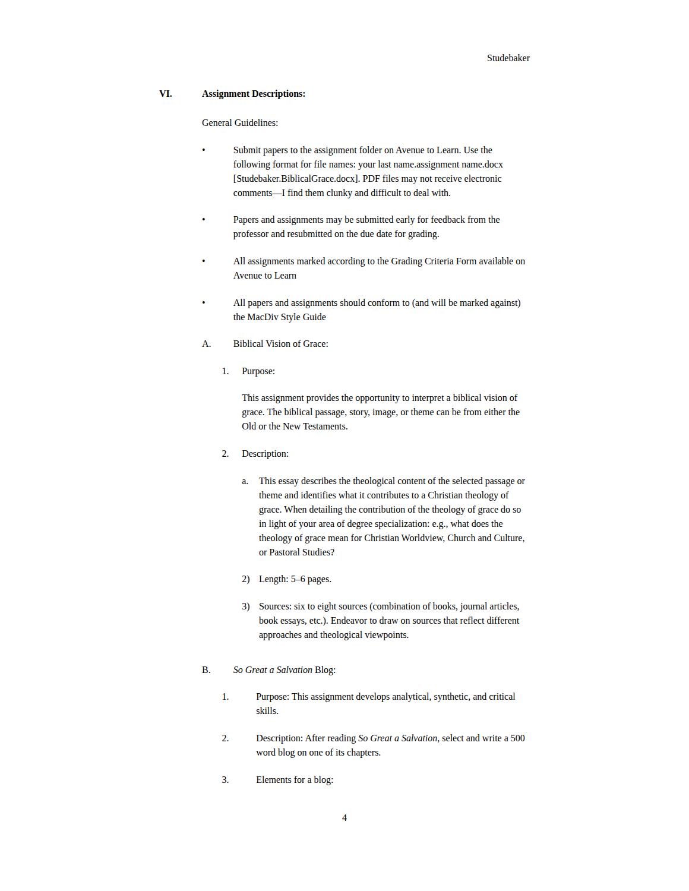Studebaker
VI. Assignment Descriptions:
General Guidelines:
• Submit papers to the assignment folder on Avenue to Learn. Use the following format for file names: your last name.assignment name.docx [Studebaker.BiblicalGrace.docx]. PDF files may not receive electronic comments—I find them clunky and difficult to deal with.
• Papers and assignments may be submitted early for feedback from the professor and resubmitted on the due date for grading.
• All assignments marked according to the Grading Criteria Form available on Avenue to Learn
• All papers and assignments should conform to (and will be marked against) the MacDiv Style Guide
A. Biblical Vision of Grace:
1. Purpose:
This assignment provides the opportunity to interpret a biblical vision of grace. The biblical passage, story, image, or theme can be from either the Old or the New Testaments.
2. Description:
a. This essay describes the theological content of the selected passage or theme and identifies what it contributes to a Christian theology of grace. When detailing the contribution of the theology of grace do so in light of your area of degree specialization: e.g., what does the theology of grace mean for Christian Worldview, Church and Culture, or Pastoral Studies?
2) Length: 5–6 pages.
3) Sources: six to eight sources (combination of books, journal articles, book essays, etc.). Endeavor to draw on sources that reflect different approaches and theological viewpoints.
B. So Great a Salvation Blog:
1. Purpose: This assignment develops analytical, synthetic, and critical skills.
2. Description: After reading So Great a Salvation, select and write a 500 word blog on one of its chapters.
3. Elements for a blog:
4